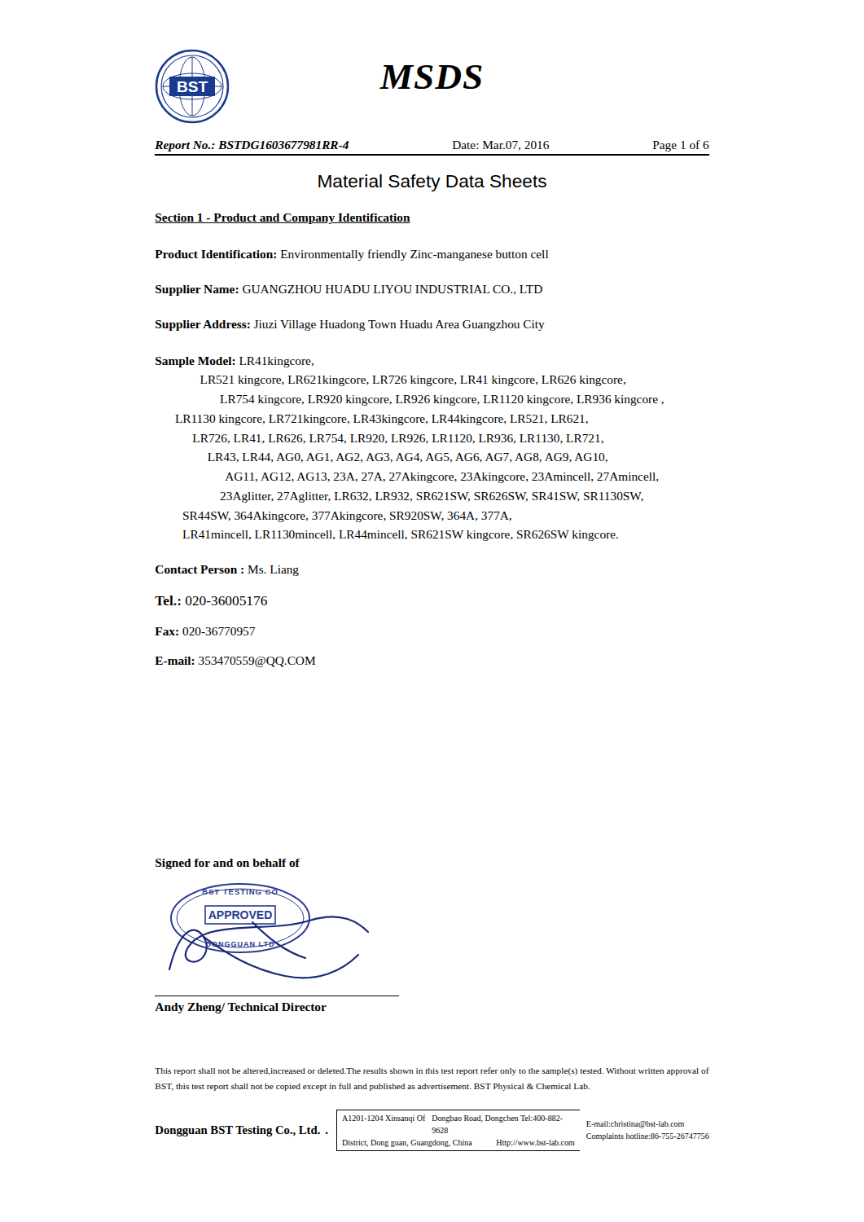BST
MSDS
Report No.: BSTDG1603677981RR-4 Date: Mar.07, 2016 Page 1 of 6
Material Safety Data Sheets
Section 1 - Product and Company Identification
Product Identification: Environmentally friendly Zinc-manganese button cell
Supplier Name: GUANGZHOU HUADU LIYOU INDUSTRIAL CO., LTD
Supplier Address: Jiuzi Village Huadong Town Huadu Area Guangzhou City
Sample Model: LR41kingcore, LR521 kingcore, LR621kingcore, LR726 kingcore, LR41 kingcore, LR626 kingcore, LR754 kingcore, LR920 kingcore, LR926 kingcore, LR1120 kingcore, LR936 kingcore , LR1130 kingcore, LR721kingcore, LR43kingcore, LR44kingcore, LR521, LR621, LR726, LR41, LR626, LR754, LR920, LR926, LR1120, LR936, LR1130, LR721, LR43, LR44, AG0, AG1, AG2, AG3, AG4, AG5, AG6, AG7, AG8, AG9, AG10, AG11, AG12, AG13, 23A, 27A, 27Akingcore, 23Akingcore, 23Amincell, 27Amincell, 23Aglitter, 27Aglitter, LR632, LR932, SR621SW, SR626SW, SR41SW, SR1130SW, SR44SW, 364Akingcore, 377Akingcore, SR920SW, 364A, 377A, LR41mincell, LR1130mincell, LR44mincell, SR621SW kingcore, SR626SW kingcore.
Contact Person : Ms. Liang
Tel.: 020-36005176
Fax: 020-36770957
E-mail: 353470559@QQ.COM
Signed for and on behalf of
APPROVED BST TESTING CO DONGGUAN LTD
Andy Zheng/ Technical Director
This report shall not be altered,increased or deleted.The results shown in this test report refer only to the sample(s) tested. Without written approval of BST, this test report shall not be copied except in full and published as advertisement. BST Physical & Chemical Lab.
Dongguan BST Testing Co., Ltd..
A1201-1204 Xinsanqi Of Dongbao Road, Dongchen Tel:400-882-9628
District, Dong guan, Guangdong, China Http://www.bst-lab.com
E-mail:christina@bst-lab.com
Complaints hotline:86-755-26747756